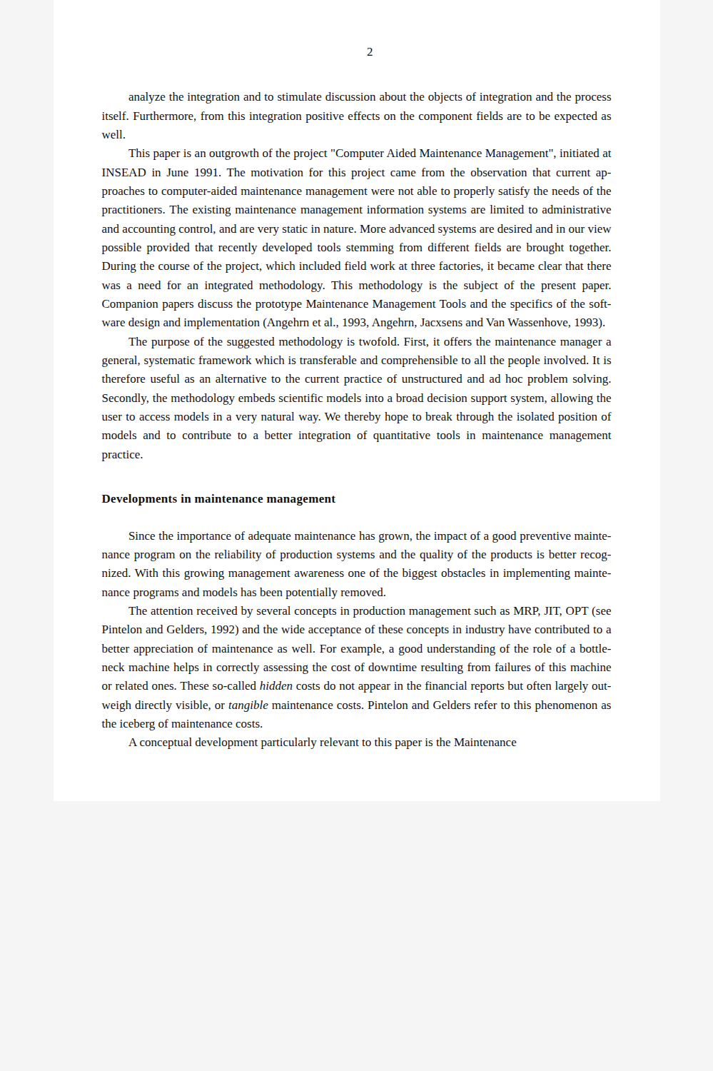2
analyze the integration and to stimulate discussion about the objects of integration and the process itself. Furthermore, from this integration positive effects on the component fields are to be expected as well.
This paper is an outgrowth of the project "Computer Aided Maintenance Management", initiated at INSEAD in June 1991. The motivation for this project came from the observation that current approaches to computer-aided maintenance management were not able to properly satisfy the needs of the practitioners. The existing maintenance management information systems are limited to administrative and accounting control, and are very static in nature. More advanced systems are desired and in our view possible provided that recently developed tools stemming from different fields are brought together. During the course of the project, which included field work at three factories, it became clear that there was a need for an integrated methodology. This methodology is the subject of the present paper. Companion papers discuss the prototype Maintenance Management Tools and the specifics of the software design and implementation (Angehrn et al., 1993, Angehrn, Jacxsens and Van Wassenhove, 1993).
The purpose of the suggested methodology is twofold. First, it offers the maintenance manager a general, systematic framework which is transferable and comprehensible to all the people involved. It is therefore useful as an alternative to the current practice of unstructured and ad hoc problem solving. Secondly, the methodology embeds scientific models into a broad decision support system, allowing the user to access models in a very natural way. We thereby hope to break through the isolated position of models and to contribute to a better integration of quantitative tools in maintenance management practice.
Developments in maintenance management
Since the importance of adequate maintenance has grown, the impact of a good preventive maintenance program on the reliability of production systems and the quality of the products is better recognized. With this growing management awareness one of the biggest obstacles in implementing maintenance programs and models has been potentially removed.
The attention received by several concepts in production management such as MRP, JIT, OPT (see Pintelon and Gelders, 1992) and the wide acceptance of these concepts in industry have contributed to a better appreciation of maintenance as well. For example, a good understanding of the role of a bottleneck machine helps in correctly assessing the cost of downtime resulting from failures of this machine or related ones. These so-called hidden costs do not appear in the financial reports but often largely outweigh directly visible, or tangible maintenance costs. Pintelon and Gelders refer to this phenomenon as the iceberg of maintenance costs.
A conceptual development particularly relevant to this paper is the Maintenance